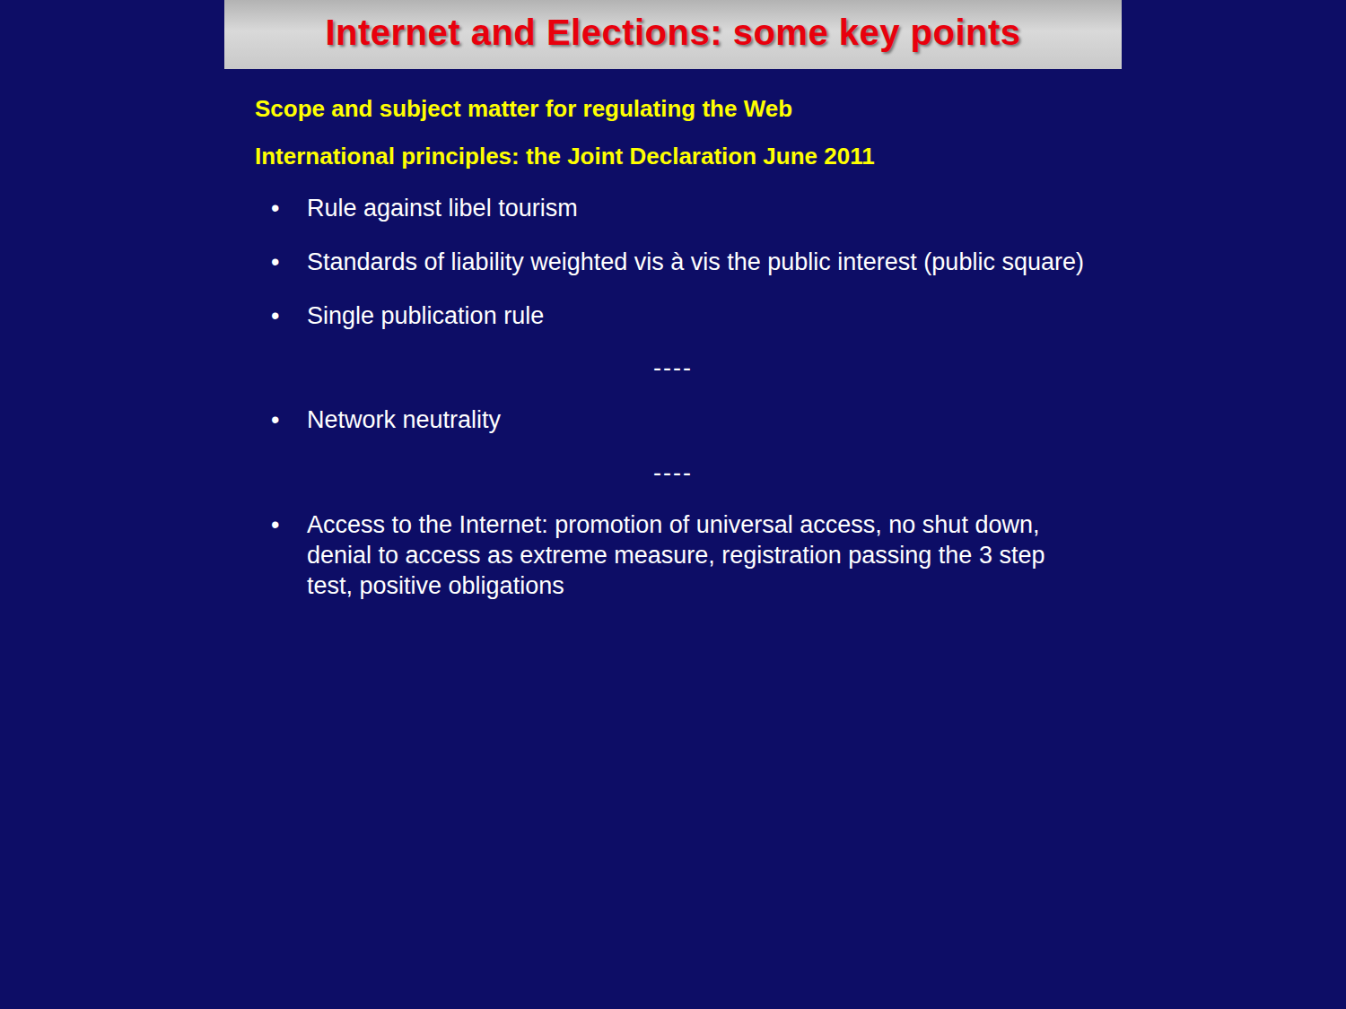Internet and Elections: some key points
Scope and subject matter for regulating the Web
International principles: the Joint Declaration June 2011
Rule against libel tourism
Standards of liability weighted vis à vis the public interest (public square)
Single publication rule
----
Network neutrality
----
Access to the Internet: promotion of universal access, no shut down, denial to access as extreme measure, registration passing the 3 step test, positive obligations